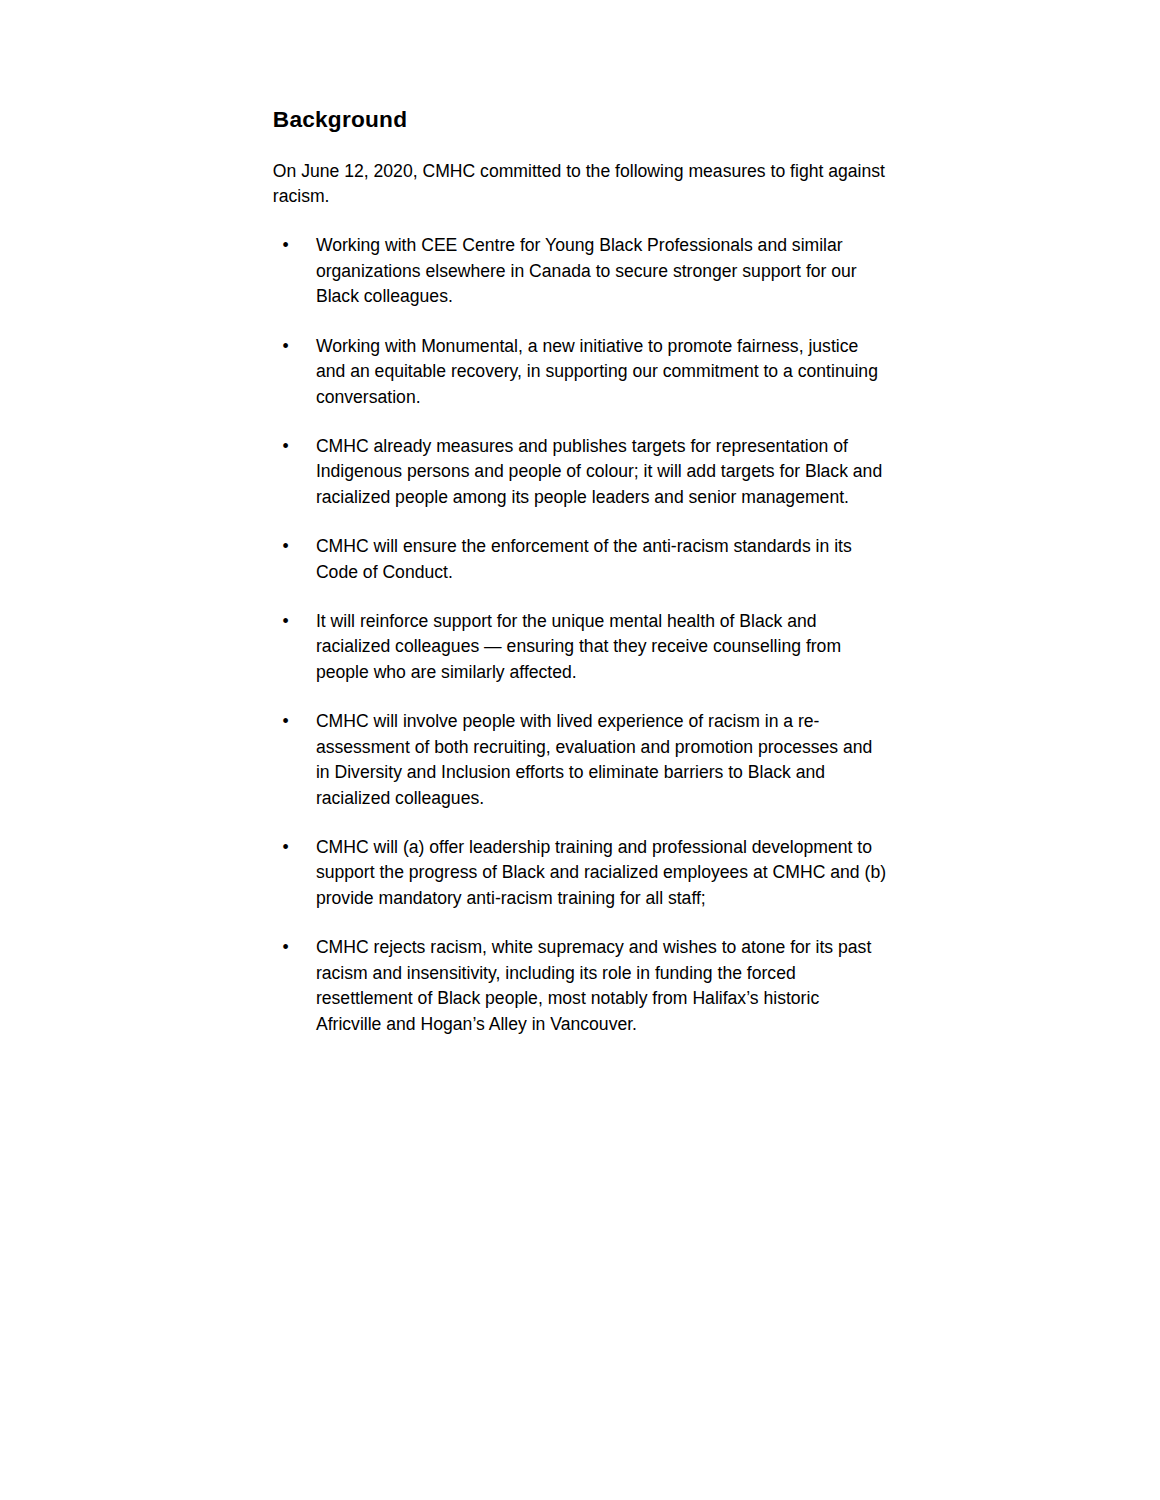Background
On June 12, 2020, CMHC committed to the following measures to fight against racism.
Working with CEE Centre for Young Black Professionals and similar organizations elsewhere in Canada to secure stronger support for our Black colleagues.
Working with Monumental, a new initiative to promote fairness, justice and an equitable recovery, in supporting our commitment to a continuing conversation.
CMHC already measures and publishes targets for representation of Indigenous persons and people of colour; it will add targets for Black and racialized people among its people leaders and senior management.
CMHC will ensure the enforcement of the anti-racism standards in its Code of Conduct.
It will reinforce support for the unique mental health of Black and racialized colleagues — ensuring that they receive counselling from people who are similarly affected.
CMHC will involve people with lived experience of racism in a re-assessment of both recruiting, evaluation and promotion processes and in Diversity and Inclusion efforts to eliminate barriers to Black and racialized colleagues.
CMHC will (a) offer leadership training and professional development to support the progress of Black and racialized employees at CMHC and (b) provide mandatory anti-racism training for all staff;
CMHC rejects racism, white supremacy and wishes to atone for its past racism and insensitivity, including its role in funding the forced resettlement of Black people, most notably from Halifax’s historic Africville and Hogan’s Alley in Vancouver.